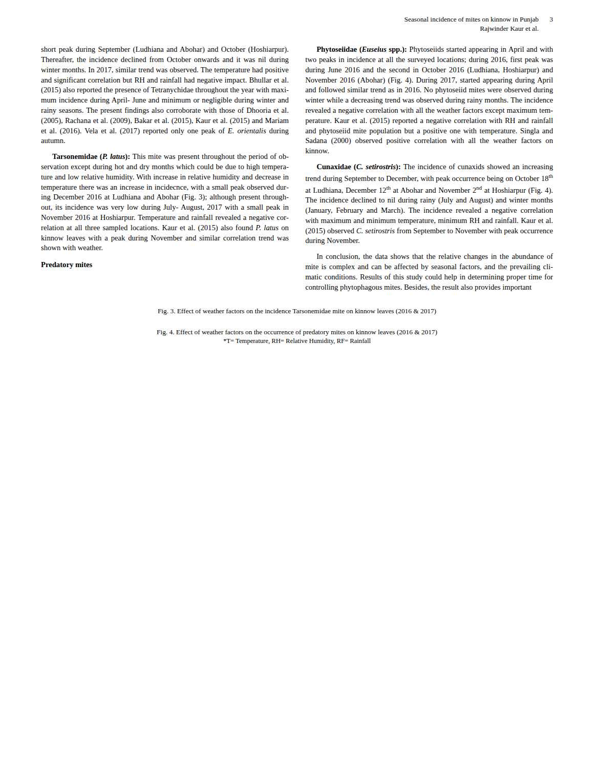Seasonal incidence of mites on kinnow in Punjab Rajwinder Kaur et al.
3
short peak during September (Ludhiana and Abohar) and October (Hoshiarpur). Thereafter, the incidence declined from October onwards and it was nil during winter months. In 2017, similar trend was observed. The temperature had positive and significant correlation but RH and rainfall had negative impact. Bhullar et al. (2015) also reported the presence of Tetranychidae throughout the year with maximum incidence during April- June and minimum or negligible during winter and rainy seasons. The present findings also corroborate with those of Dhooria et al. (2005), Rachana et al. (2009), Bakar et al. (2015), Kaur et al. (2015) and Mariam et al. (2016). Vela et al. (2017) reported only one peak of E. orientalis during autumn.
Tarsonemidae (P. latus): This mite was present throughout the period of observation except during hot and dry months which could be due to high temperature and low relative humidity. With increase in relative humidity and decrease in temperature there was an increase in incidecnce, with a small peak observed during December 2016 at Ludhiana and Abohar (Fig. 3); although present throughout, its incidence was very low during July- August, 2017 with a small peak in November 2016 at Hoshiarpur. Temperature and rainfall revealed a negative correlation at all three sampled locations. Kaur et al. (2015) also found P. latus on kinnow leaves with a peak during November and similar correlation trend was shown with weather.
Predatory mites
Phytoseiidae (Euseius spp.): Phytoseiids started appearing in April and with two peaks in incidence at all the surveyed locations; during 2016, first peak was during June 2016 and the second in October 2016 (Ludhiana, Hoshiarpur) and November 2016 (Abohar) (Fig. 4). During 2017, started appearing during April and followed similar trend as in 2016. No phytoseiid mites were observed during winter while a decreasing trend was observed during rainy months. The incidence revealed a negative correlation with all the weather factors except maximum temperature. Kaur et al. (2015) reported a negative correlation with RH and rainfall and phytoseiid mite population but a positive one with temperature. Singla and Sadana (2000) observed positive correlation with all the weather factors on kinnow.
Cunaxidae (C. setirostris): The incidence of cunaxids showed an increasing trend during September to December, with peak occurrence being on October 18th at Ludhiana, December 12th at Abohar and November 2nd at Hoshiarpur (Fig. 4). The incidence declined to nil during rainy (July and August) and winter months (January, February and March). The incidence revealed a negative correlation with maximum and minimum temperature, minimum RH and rainfall. Kaur et al. (2015) observed C. setirostris from September to November with peak occurrence during November.
In conclusion, the data shows that the relative changes in the abundance of mite is complex and can be affected by seasonal factors, and the prevailing climatic conditions. Results of this study could help in determining proper time for controlling phytophagous mites. Besides, the result also provides important
Fig. 3. Effect of weather factors on the incidence Tarsonemidae mite on kinnow leaves (2016 & 2017)
Fig. 4. Effect of weather factors on the occurrence of predatory mites on kinnow leaves (2016 & 2017) *T= Temperature, RH= Relative Humidity, RF= Rainfall